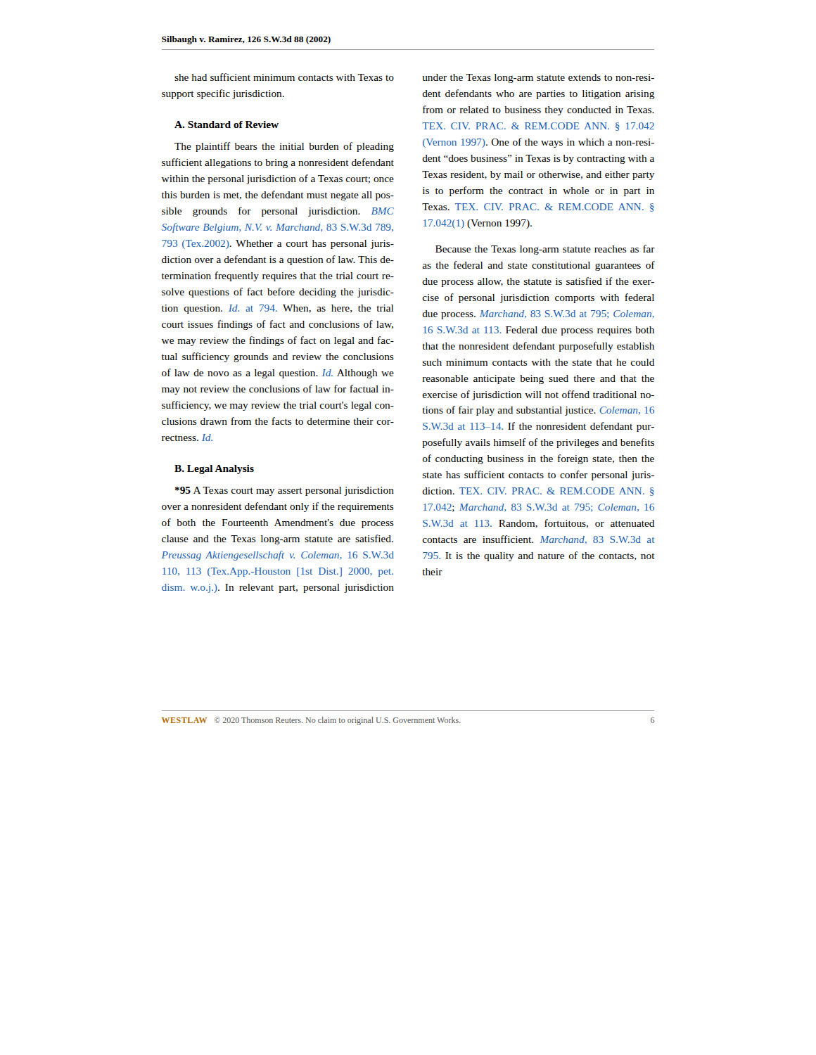Silbaugh v. Ramirez, 126 S.W.3d 88 (2002)
she had sufficient minimum contacts with Texas to support specific jurisdiction.
A. Standard of Review
The plaintiff bears the initial burden of pleading sufficient allegations to bring a nonresident defendant within the personal jurisdiction of a Texas court; once this burden is met, the defendant must negate all possible grounds for personal jurisdiction. BMC Software Belgium, N.V. v. Marchand, 83 S.W.3d 789, 793 (Tex.2002). Whether a court has personal jurisdiction over a defendant is a question of law. This determination frequently requires that the trial court resolve questions of fact before deciding the jurisdiction question. Id. at 794. When, as here, the trial court issues findings of fact and conclusions of law, we may review the findings of fact on legal and factual sufficiency grounds and review the conclusions of law de novo as a legal question. Id. Although we may not review the conclusions of law for factual insufficiency, we may review the trial court's legal conclusions drawn from the facts to determine their correctness. Id.
B. Legal Analysis
*95 A Texas court may assert personal jurisdiction over a nonresident defendant only if the requirements of both the Fourteenth Amendment's due process clause and the Texas long-arm statute are satisfied. Preussag Aktiengesellschaft v. Coleman, 16 S.W.3d 110, 113 (Tex.App.-Houston [1st Dist.] 2000, pet. dism. w.o.j.). In relevant part, personal jurisdiction under the Texas long-arm statute extends to non-resident defendants who are parties to litigation arising from or related to business they conducted in Texas. TEX. CIV. PRAC. & REM.CODE ANN. § 17.042 (Vernon 1997). One of the ways in which a non-resident “does business” in Texas is by contracting with a Texas resident, by mail or otherwise, and either party is to perform the contract in whole or in part in Texas. TEX. CIV. PRAC. & REM.CODE ANN. § 17.042(1) (Vernon 1997).
Because the Texas long-arm statute reaches as far as the federal and state constitutional guarantees of due process allow, the statute is satisfied if the exercise of personal jurisdiction comports with federal due process. Marchand, 83 S.W.3d at 795; Coleman, 16 S.W.3d at 113. Federal due process requires both that the nonresident defendant purposefully establish such minimum contacts with the state that he could reasonable anticipate being sued there and that the exercise of jurisdiction will not offend traditional notions of fair play and substantial justice. Coleman, 16 S.W.3d at 113–14. If the nonresident defendant purposefully avails himself of the privileges and benefits of conducting business in the foreign state, then the state has sufficient contacts to confer personal jurisdiction. TEX. CIV. PRAC. & REM.CODE ANN. § 17.042; Marchand, 83 S.W.3d at 795; Coleman, 16 S.W.3d at 113. Random, fortuitous, or attenuated contacts are insufficient. Marchand, 83 S.W.3d at 795. It is the quality and nature of the contacts, not their
WESTLAW © 2020 Thomson Reuters. No claim to original U.S. Government Works. 6